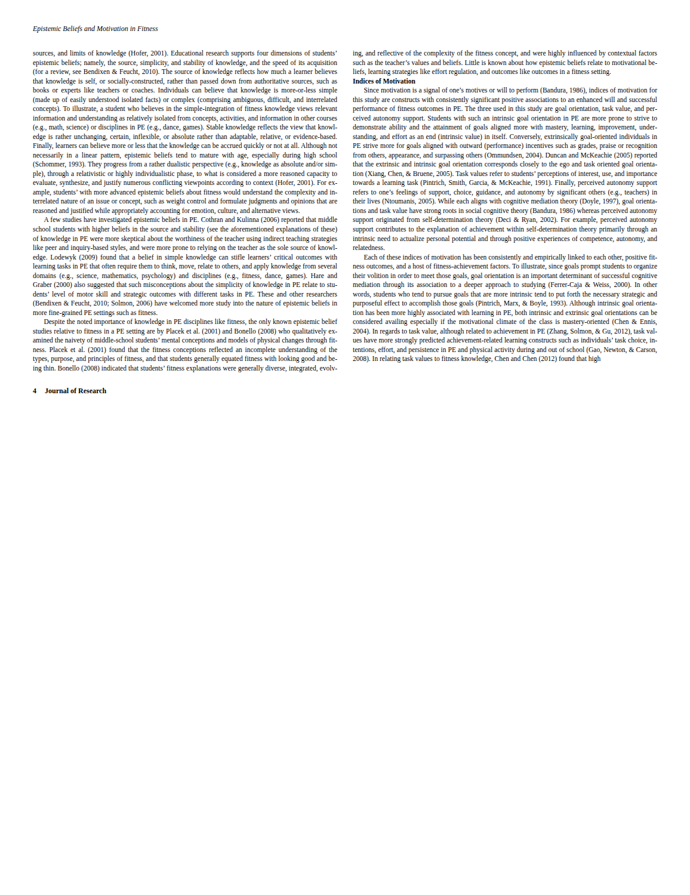Epistemic Beliefs and Motivation in Fitness
sources, and limits of knowledge (Hofer, 2001). Educational research supports four dimensions of students’ epistemic beliefs; namely, the source, simplicity, and stability of knowledge, and the speed of its acquisition (for a review, see Bendixen & Feucht, 2010). The source of knowledge reflects how much a learner believes that knowledge is self, or socially-constructed, rather than passed down from authoritative sources, such as books or experts like teachers or coaches. Individuals can believe that knowledge is more-or-less simple (made up of easily understood isolated facts) or complex (comprising ambiguous, difficult, and interrelated concepts). To illustrate, a student who believes in the simple-integration of fitness knowledge views relevant information and understanding as relatively isolated from concepts, activities, and information in other courses (e.g., math, science) or disciplines in PE (e.g., dance, games). Stable knowledge reflects the view that knowledge is rather unchanging, certain, inflexible, or absolute rather than adaptable, relative, or evidence-based. Finally, learners can believe more or less that the knowledge can be accrued quickly or not at all. Although not necessarily in a linear pattern, epistemic beliefs tend to mature with age, especially during high school (Schommer, 1993). They progress from a rather dualistic perspective (e.g., knowledge as absolute and/or simple), through a relativistic or highly individualistic phase, to what is considered a more reasoned capacity to evaluate, synthesize, and justify numerous conflicting viewpoints according to context (Hofer, 2001). For example, students’ with more advanced epistemic beliefs about fitness would understand the complexity and interrelated nature of an issue or concept, such as weight control and formulate judgments and opinions that are reasoned and justified while appropriately accounting for emotion, culture, and alternative views.
A few studies have investigated epistemic beliefs in PE. Cothran and Kulinna (2006) reported that middle school students with higher beliefs in the source and stability (see the aforementioned explanations of these) of knowledge in PE were more skeptical about the worthiness of the teacher using indirect teaching strategies like peer and inquiry-based styles, and were more prone to relying on the teacher as the sole source of knowledge. Lodewyk (2009) found that a belief in simple knowledge can stifle learners’ critical outcomes with learning tasks in PE that often require them to think, move, relate to others, and apply knowledge from several domains (e.g., science, mathematics, psychology) and disciplines (e.g., fitness, dance, games). Hare and Graber (2000) also suggested that such misconceptions about the simplicity of knowledge in PE relate to students’ level of motor skill and strategic outcomes with different tasks in PE. These and other researchers (Bendixen & Feucht, 2010; Solmon, 2006) have welcomed more study into the nature of epistemic beliefs in more fine-grained PE settings such as fitness.
Despite the noted importance of knowledge in PE disciplines like fitness, the only known epistemic belief studies relative to fitness in a PE setting are by Placek et al. (2001) and Bonello (2008) who qualitatively examined the naivety of middle-school students’ mental conceptions and models of physical changes through fitness. Placek et al. (2001) found that the fitness conceptions reflected an incomplete understanding of the types, purpose, and principles of fitness, and that students generally equated fitness with looking good and being thin. Bonello (2008) indicated that students’ fitness explanations were generally diverse, integrated, evolving, and reflective of the complexity of the fitness concept, and were highly influenced by contextual factors such as the teacher’s values and beliefs. Little is known about how epistemic beliefs relate to motivational beliefs, learning strategies like effort regulation, and outcomes like outcomes in a fitness setting.
Indices of Motivation
Since motivation is a signal of one’s motives or will to perform (Bandura, 1986), indices of motivation for this study are constructs with consistently significant positive associations to an enhanced will and successful performance of fitness outcomes in PE. The three used in this study are goal orientation, task value, and perceived autonomy support. Students with such an intrinsic goal orientation in PE are more prone to strive to demonstrate ability and the attainment of goals aligned more with mastery, learning, improvement, understanding, and effort as an end (intrinsic value) in itself. Conversely, extrinsically goal-oriented individuals in PE strive more for goals aligned with outward (performance) incentives such as grades, praise or recognition from others, appearance, and surpassing others (Ommundsen, 2004). Duncan and McKeachie (2005) reported that the extrinsic and intrinsic goal orientation corresponds closely to the ego and task oriented goal orientation (Xiang, Chen, & Bruene, 2005). Task values refer to students’ perceptions of interest, use, and importance towards a learning task (Pintrich, Smith, Garcia, & McKeachie, 1991). Finally, perceived autonomy support refers to one’s feelings of support, choice, guidance, and autonomy by significant others (e.g., teachers) in their lives (Ntoumanis, 2005). While each aligns with cognitive mediation theory (Doyle, 1997), goal orientations and task value have strong roots in social cognitive theory (Bandura, 1986) whereas perceived autonomy support originated from self-determination theory (Deci & Ryan, 2002). For example, perceived autonomy support contributes to the explanation of achievement within self-determination theory primarily through an intrinsic need to actualize personal potential and through positive experiences of competence, autonomy, and relatedness.
Each of these indices of motivation has been consistently and empirically linked to each other, positive fitness outcomes, and a host of fitness-achievement factors. To illustrate, since goals prompt students to organize their volition in order to meet those goals, goal orientation is an important determinant of successful cognitive mediation through its association to a deeper approach to studying (Ferrer-Caja & Weiss, 2000). In other words, students who tend to pursue goals that are more intrinsic tend to put forth the necessary strategic and purposeful effect to accomplish those goals (Pintrich, Marx, & Boyle, 1993). Although intrinsic goal orientation has been more highly associated with learning in PE, both intrinsic and extrinsic goal orientations can be considered availing especially if the motivational climate of the class is mastery-oriented (Chen & Ennis, 2004). In regards to task value, although related to achievement in PE (Zhang, Solmon, & Gu, 2012), task values have more strongly predicted achievement-related learning constructs such as individuals’ task choice, intentions, effort, and persistence in PE and physical activity during and out of school (Gao, Newton, & Carson, 2008). In relating task values to fitness knowledge, Chen and Chen (2012) found that high
4 Journal of Research